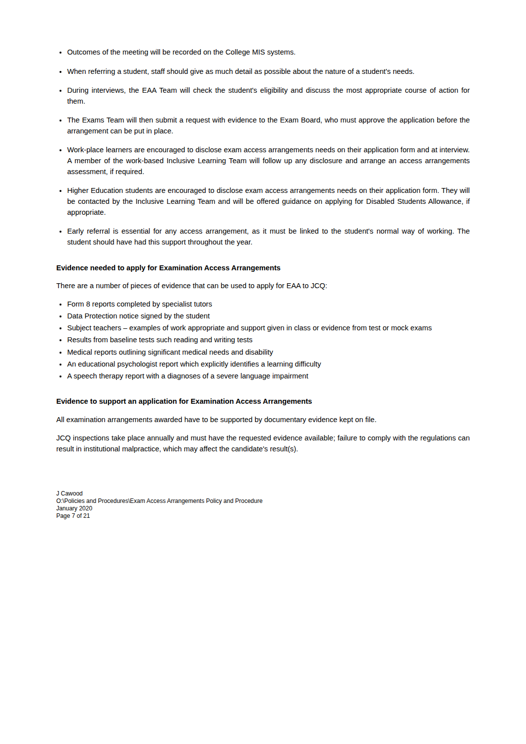Outcomes of the meeting will be recorded on the College MIS systems.
When referring a student, staff should give as much detail as possible about the nature of a student's needs.
During interviews, the EAA Team will check the student's eligibility and discuss the most appropriate course of action for them.
The Exams Team will then submit a request with evidence to the Exam Board, who must approve the application before the arrangement can be put in place.
Work-place learners are encouraged to disclose exam access arrangements needs on their application form and at interview. A member of the work-based Inclusive Learning Team will follow up any disclosure and arrange an access arrangements assessment, if required.
Higher Education students are encouraged to disclose exam access arrangements needs on their application form. They will be contacted by the Inclusive Learning Team and will be offered guidance on applying for Disabled Students Allowance, if appropriate.
Early referral is essential for any access arrangement, as it must be linked to the student's normal way of working. The student should have had this support throughout the year.
Evidence needed to apply for Examination Access Arrangements
There are a number of pieces of evidence that can be used to apply for EAA to JCQ:
Form 8 reports completed by specialist tutors
Data Protection notice signed by the student
Subject teachers – examples of work appropriate and support given in class or evidence from test or mock exams
Results from baseline tests such reading and writing tests
Medical reports outlining significant medical needs and disability
An educational psychologist report which explicitly identifies a learning difficulty
A speech therapy report with a diagnoses of a severe language impairment
Evidence to support an application for Examination Access Arrangements
All examination arrangements awarded have to be supported by documentary evidence kept on file.
JCQ inspections take place annually and must have the requested evidence available; failure to comply with the regulations can result in institutional malpractice, which may affect the candidate's result(s).
J Cawood
O:\Policies and Procedures\Exam Access Arrangements Policy and Procedure
January 2020
Page 7 of 21